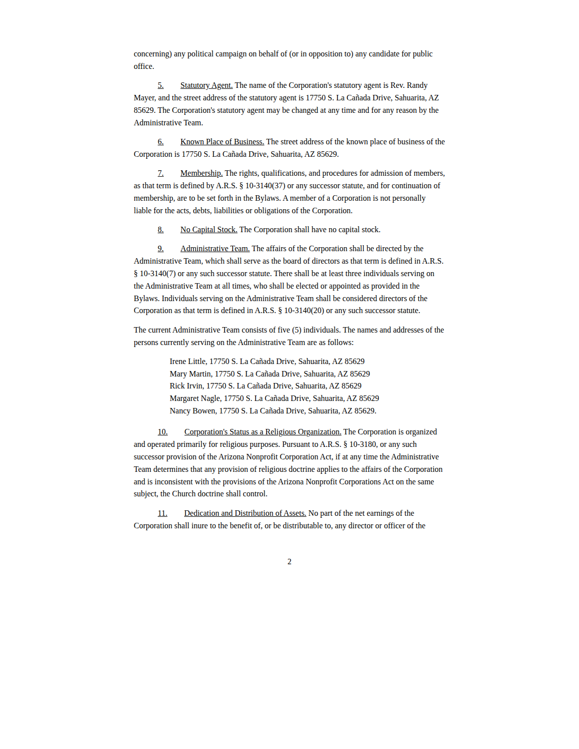concerning) any political campaign on behalf of (or in opposition to) any candidate for public office.
5. Statutory Agent. The name of the Corporation's statutory agent is Rev. Randy Mayer, and the street address of the statutory agent is 17750 S. La Cañada Drive, Sahuarita, AZ 85629. The Corporation's statutory agent may be changed at any time and for any reason by the Administrative Team.
6. Known Place of Business. The street address of the known place of business of the Corporation is 17750 S. La Cañada Drive, Sahuarita, AZ 85629.
7. Membership. The rights, qualifications, and procedures for admission of members, as that term is defined by A.R.S. § 10-3140(37) or any successor statute, and for continuation of membership, are to be set forth in the Bylaws. A member of a Corporation is not personally liable for the acts, debts, liabilities or obligations of the Corporation.
8. No Capital Stock. The Corporation shall have no capital stock.
9. Administrative Team. The affairs of the Corporation shall be directed by the Administrative Team, which shall serve as the board of directors as that term is defined in A.R.S. § 10-3140(7) or any such successor statute. There shall be at least three individuals serving on the Administrative Team at all times, who shall be elected or appointed as provided in the Bylaws. Individuals serving on the Administrative Team shall be considered directors of the Corporation as that term is defined in A.R.S. § 10-3140(20) or any such successor statute.
The current Administrative Team consists of five (5) individuals. The names and addresses of the persons currently serving on the Administrative Team are as follows:
Irene Little, 17750 S. La Cañada Drive, Sahuarita, AZ 85629
Mary Martin, 17750 S. La Cañada Drive, Sahuarita, AZ 85629
Rick Irvin, 17750 S. La Cañada Drive, Sahuarita, AZ 85629
Margaret Nagle, 17750 S. La Cañada Drive, Sahuarita, AZ 85629
Nancy Bowen, 17750 S. La Cañada Drive, Sahuarita, AZ 85629.
10. Corporation's Status as a Religious Organization. The Corporation is organized and operated primarily for religious purposes. Pursuant to A.R.S. § 10-3180, or any such successor provision of the Arizona Nonprofit Corporation Act, if at any time the Administrative Team determines that any provision of religious doctrine applies to the affairs of the Corporation and is inconsistent with the provisions of the Arizona Nonprofit Corporations Act on the same subject, the Church doctrine shall control.
11. Dedication and Distribution of Assets. No part of the net earnings of the Corporation shall inure to the benefit of, or be distributable to, any director or officer of the
2